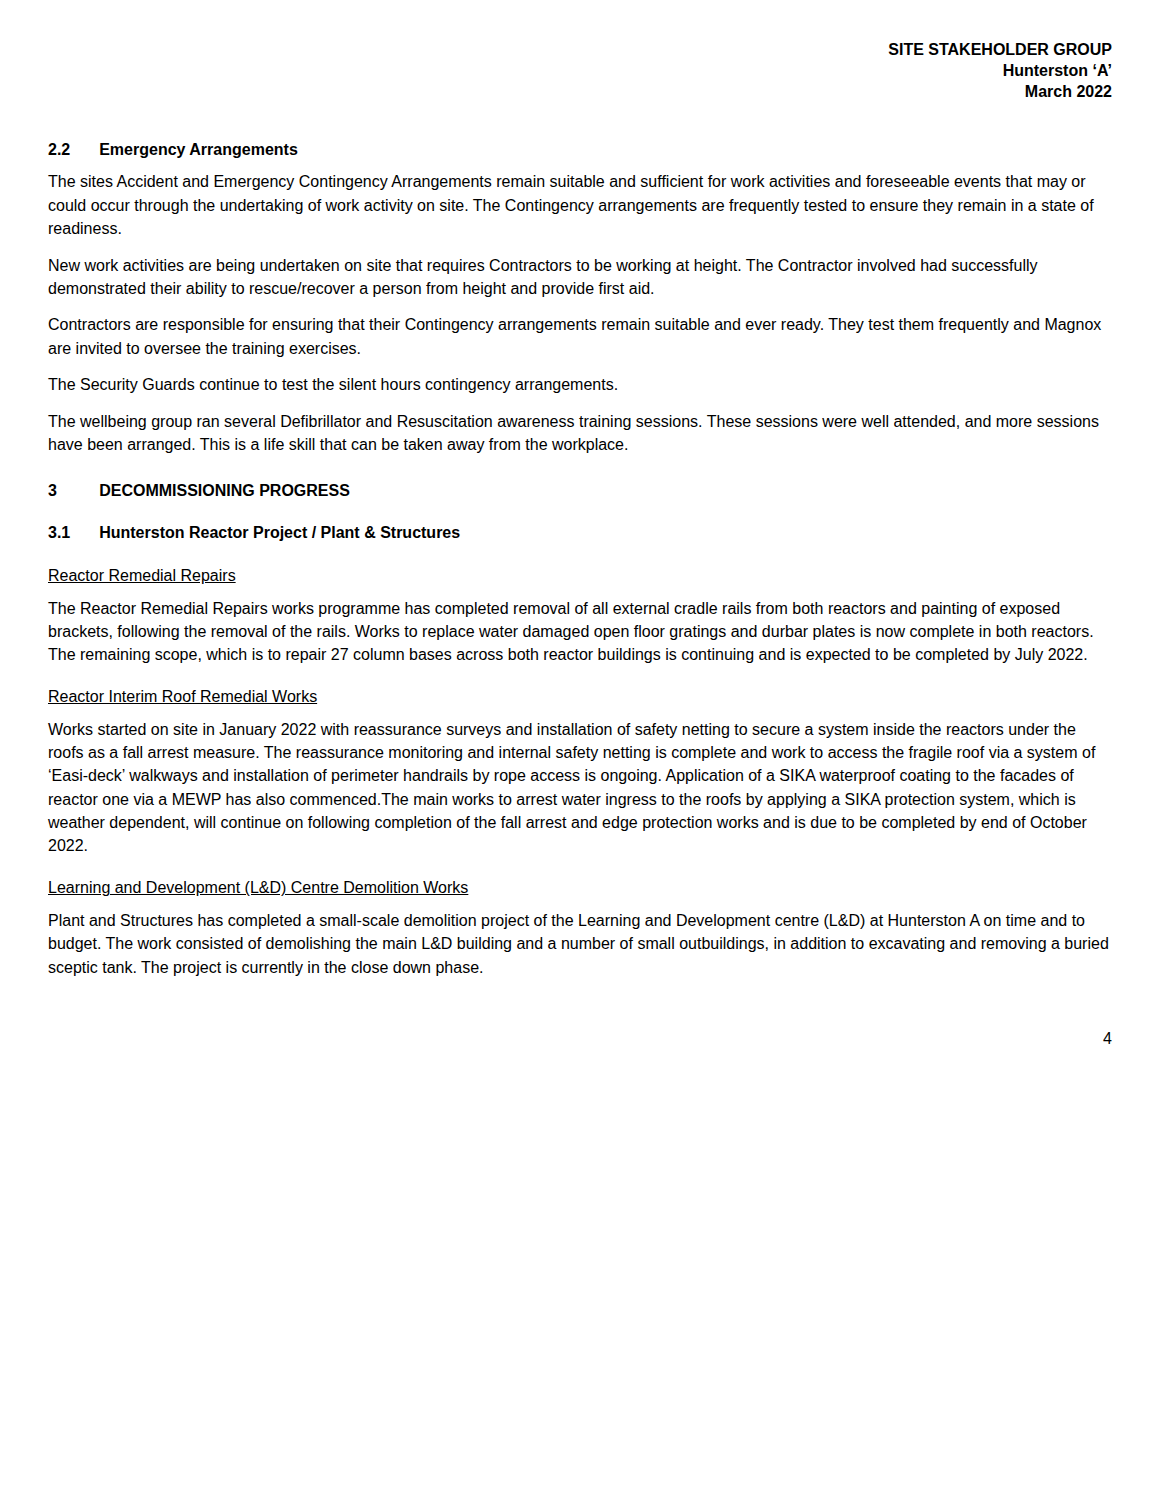SITE STAKEHOLDER GROUP
Hunterston ‘A’
March 2022
2.2 Emergency Arrangements
The sites Accident and Emergency Contingency Arrangements remain suitable and sufficient for work activities and foreseeable events that may or could occur through the undertaking of work activity on site. The Contingency arrangements are frequently tested to ensure they remain in a state of readiness.
New work activities are being undertaken on site that requires Contractors to be working at height. The Contractor involved had successfully demonstrated their ability to rescue/recover a person from height and provide first aid.
Contractors are responsible for ensuring that their Contingency arrangements remain suitable and ever ready. They test them frequently and Magnox are invited to oversee the training exercises.
The Security Guards continue to test the silent hours contingency arrangements.
The wellbeing group ran several Defibrillator and Resuscitation awareness training sessions. These sessions were well attended, and more sessions have been arranged. This is a life skill that can be taken away from the workplace.
3 DECOMMISSIONING PROGRESS
3.1 Hunterston Reactor Project / Plant & Structures
Reactor Remedial Repairs
The Reactor Remedial Repairs works programme has completed removal of all external cradle rails from both reactors and painting of exposed brackets, following the removal of the rails. Works to replace water damaged open floor gratings and durbar plates is now complete in both reactors. The remaining scope, which is to repair 27 column bases across both reactor buildings is continuing and is expected to be completed by July 2022.
Reactor Interim Roof Remedial Works
Works started on site in January 2022 with reassurance surveys and installation of safety netting to secure a system inside the reactors under the roofs as a fall arrest measure. The reassurance monitoring and internal safety netting is complete and work to access the fragile roof via a system of ‘Easi-deck’ walkways and installation of perimeter handrails by rope access is ongoing. Application of a SIKA waterproof coating to the facades of reactor one via a MEWP has also commenced.The main works to arrest water ingress to the roofs by applying a SIKA protection system, which is weather dependent, will continue on following completion of the fall arrest and edge protection works and is due to be completed by end of October 2022.
Learning and Development (L&D) Centre Demolition Works
Plant and Structures has completed a small-scale demolition project of the Learning and Development centre (L&D) at Hunterston A on time and to budget. The work consisted of demolishing the main L&D building and a number of small outbuildings, in addition to excavating and removing a buried sceptic tank. The project is currently in the close down phase.
4